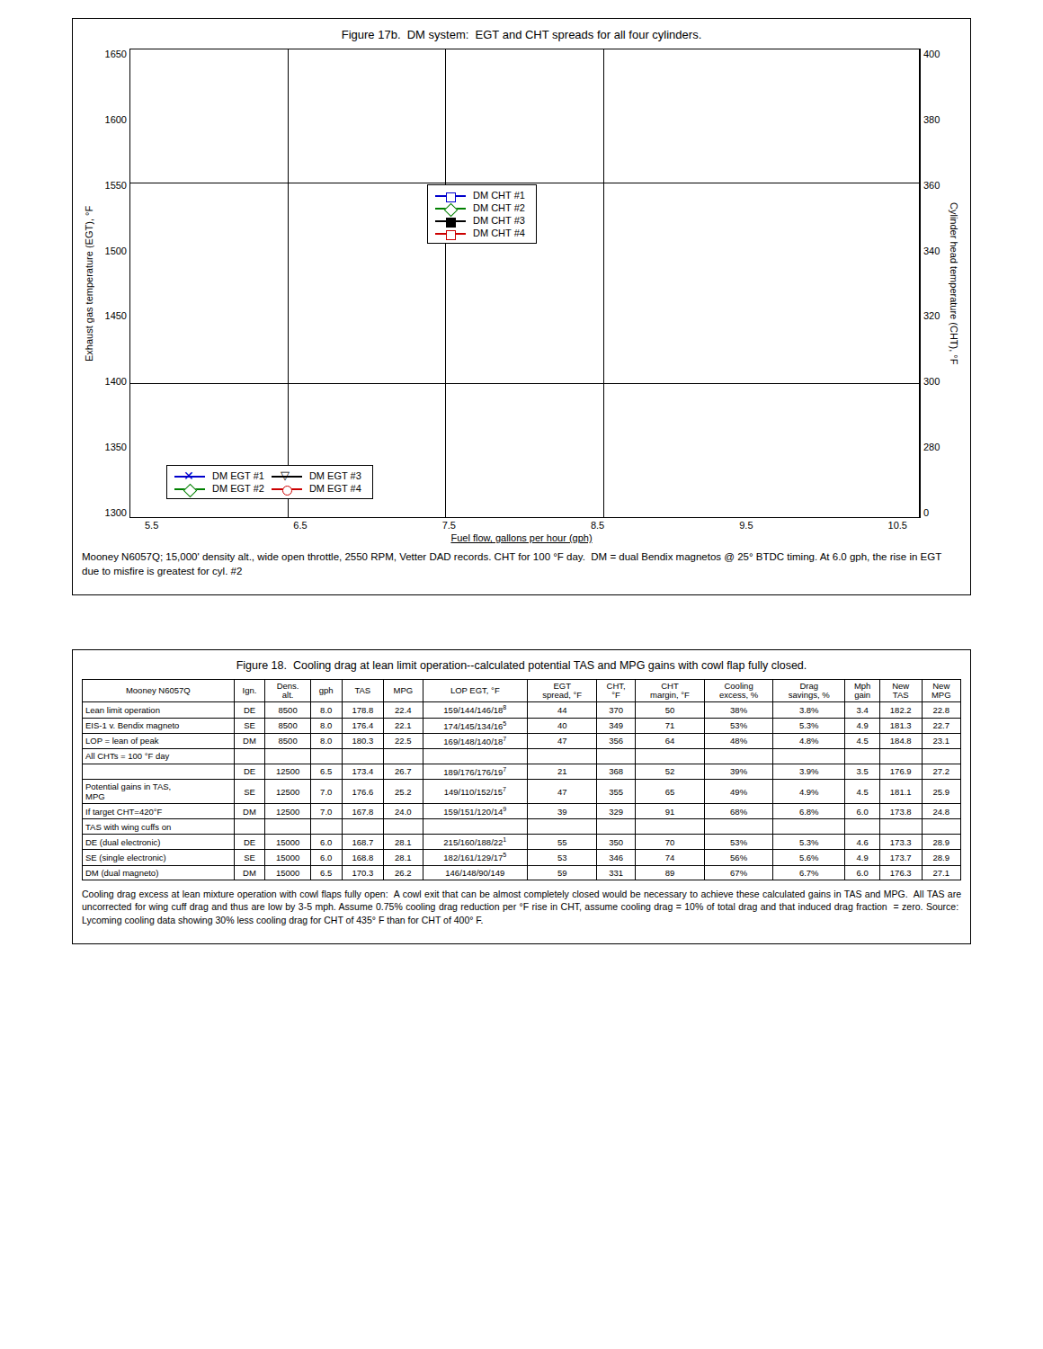Figure 17b. DM system: EGT and CHT spreads for all four cylinders.
Exhaust gas temperature (EGT), °F
1650 1600 1550 1500 1450 1400 1350 1300
| | DM CHT #1 |
| | DM CHT #2 |
| | DM CHT #3 |
| | DM CHT #4 |
| | DM EGT #1 | | DM EGT #3 |
| | DM EGT #2 | | DM EGT #4 |
400 380 360 340 320 300 280 0
Cylinder head temperature (CHT), °F
5.56.57.58.59.510.5
Fuel flow, gallons per hour (gph)
Mooney N6057Q; 15,000' density alt., wide open throttle, 2550 RPM, Vetter DAD records. CHT for 100 °F day. DM = dual Bendix magnetos @ 25° BTDC timing. At 6.0 gph, the rise in EGT due to misfire is greatest for cyl. #2
Figure 18. Cooling drag at lean limit operation--calculated potential TAS and MPG gains with cowl flap fully closed.
| Mooney N6057Q | Ign. | Dens. alt. | gph | TAS | MPG | LOP EGT, °F | EGT spread, °F | CHT, °F | CHT margin, °F | Cooling excess, % | Drag savings, % | Mph gain | New TAS | New MPG |
| --- | --- | --- | --- | --- | --- | --- | --- | --- | --- | --- | --- | --- | --- | --- |
| Lean limit operation | DE | 8500 | 8.0 | 178.8 | 22.4 | 159/144/146/18 8 | 44 | 370 | 50 | 38% | 3.8% | 3.4 | 182.2 | 22.8 |
| EIS-1 v. Bendix magneto | SE | 8500 | 8.0 | 176.4 | 22.1 | 174/145/134/16 5 | 40 | 349 | 71 | 53% | 5.3% | 4.9 | 181.3 | 22.7 |
| LOP = lean of peak | DM | 8500 | 8.0 | 180.3 | 22.5 | 169/148/140/18 7 | 47 | 356 | 64 | 48% | 4.8% | 4.5 | 184.8 | 23.1 |
| All CHTs = 100 °F day | | | | | | | | | | | | | | |
| | DE | 12500 | 6.5 | 173.4 | 26.7 | 189/176/176/19 7 | 21 | 368 | 52 | 39% | 3.9% | 3.5 | 176.9 | 27.2 |
| Potential gains in TAS, MPG | SE | 12500 | 7.0 | 176.6 | 25.2 | 149/110/152/15 7 | 47 | 355 | 65 | 49% | 4.9% | 4.5 | 181.1 | 25.9 |
| If target CHT=420°F | DM | 12500 | 7.0 | 167.8 | 24.0 | 159/151/120/14 9 | 39 | 329 | 91 | 68% | 6.8% | 6.0 | 173.8 | 24.8 |
| TAS with wing cuffs on | | | | | | | | | | | | | | |
| DE (dual electronic) | DE | 15000 | 6.0 | 168.7 | 28.1 | 215/160/188/22 1 | 55 | 350 | 70 | 53% | 5.3% | 4.6 | 173.3 | 28.9 |
| SE (single electronic) | SE | 15000 | 6.0 | 168.8 | 28.1 | 182/161/129/17 5 | 53 | 346 | 74 | 56% | 5.6% | 4.9 | 173.7 | 28.9 |
| DM (dual magneto) | DM | 15000 | 6.5 | 170.3 | 26.2 | 146/148/90/149 | 59 | 331 | 89 | 67% | 6.7% | 6.0 | 176.3 | 27.1 |
Cooling drag excess at lean mixture operation with cowl flaps fully open: A cowl exit that can be almost completely closed would be necessary to achieve these calculated gains in TAS and MPG. All TAS are uncorrected for wing cuff drag and thus are low by 3-5 mph. Assume 0.75% cooling drag reduction per °F rise in CHT, assume cooling drag = 10% of total drag and that induced drag fraction = zero. Source: Lycoming cooling data showing 30% less cooling drag for CHT of 435° F than for CHT of 400° F.